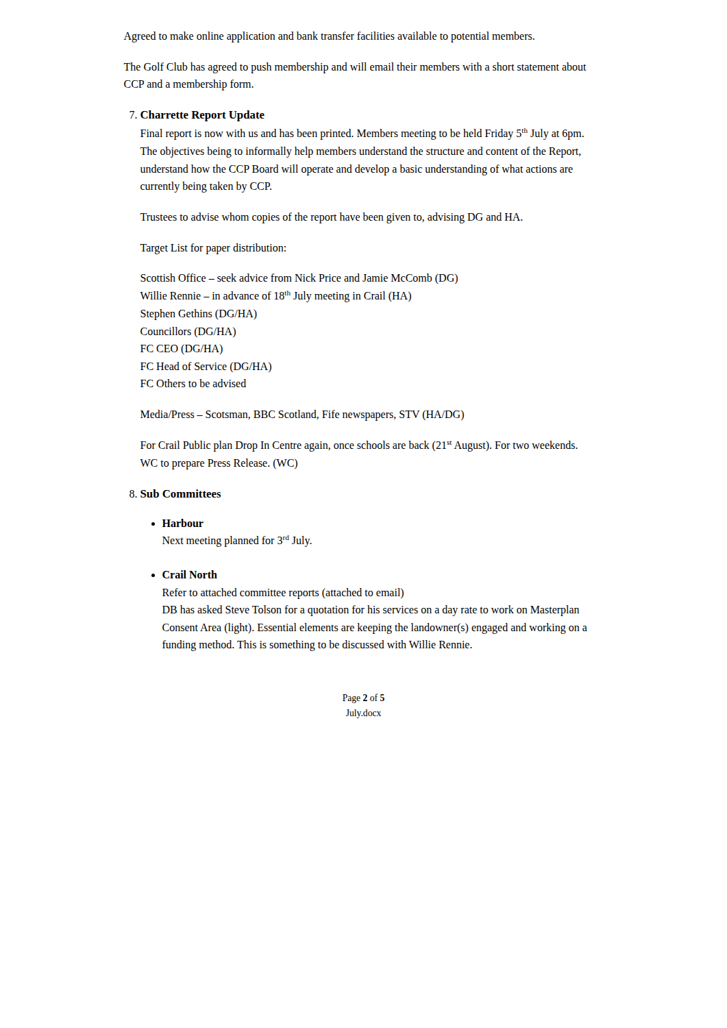Agreed to make online application and bank transfer facilities available to potential members.
The Golf Club has agreed to push membership and will email their members with a short statement about CCP and a membership form.
Charrette Report Update
Final report is now with us and has been printed. Members meeting to be held Friday 5th July at 6pm. The objectives being to informally help members understand the structure and content of the Report, understand how the CCP Board will operate and develop a basic understanding of what actions are currently being taken by CCP.
Trustees to advise whom copies of the report have been given to, advising DG and HA.
Target List for paper distribution:
Scottish Office – seek advice from Nick Price and Jamie McComb (DG)
Willie Rennie – in advance of 18th July meeting in Crail (HA)
Stephen Gethins (DG/HA)
Councillors (DG/HA)
FC CEO (DG/HA)
FC Head of Service (DG/HA)
FC Others to be advised
Media/Press – Scotsman, BBC Scotland, Fife newspapers, STV (HA/DG)
For Crail Public plan Drop In Centre again, once schools are back (21st August). For two weekends.
WC to prepare Press Release. (WC)
Sub Committees
Harbour
Next meeting planned for 3rd July.
Crail North
Refer to attached committee reports (attached to email)
DB has asked Steve Tolson for a quotation for his services on a day rate to work on Masterplan Consent Area (light). Essential elements are keeping the landowner(s) engaged and working on a funding method. This is something to be discussed with Willie Rennie.
Page 2 of 5
July.docx